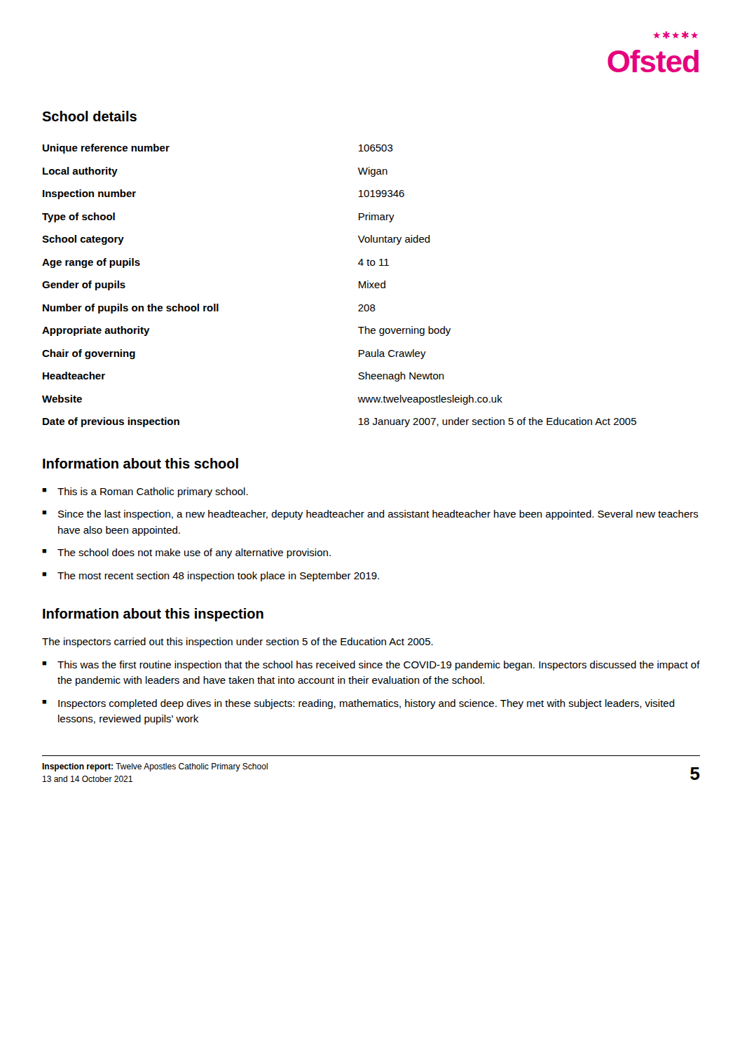★✱★✱★
Ofsted
School details
| Unique reference number | 106503 |
| Local authority | Wigan |
| Inspection number | 10199346 |
| Type of school | Primary |
| School category | Voluntary aided |
| Age range of pupils | 4 to 11 |
| Gender of pupils | Mixed |
| Number of pupils on the school roll | 208 |
| Appropriate authority | The governing body |
| Chair of governing | Paula Crawley |
| Headteacher | Sheenagh Newton |
| Website | www.twelveapostlesleigh.co.uk |
| Date of previous inspection | 18 January 2007, under section 5 of the Education Act 2005 |
Information about this school
This is a Roman Catholic primary school.
Since the last inspection, a new headteacher, deputy headteacher and assistant headteacher have been appointed. Several new teachers have also been appointed.
The school does not make use of any alternative provision.
The most recent section 48 inspection took place in September 2019.
Information about this inspection
The inspectors carried out this inspection under section 5 of the Education Act 2005.
This was the first routine inspection that the school has received since the COVID-19 pandemic began. Inspectors discussed the impact of the pandemic with leaders and have taken that into account in their evaluation of the school.
Inspectors completed deep dives in these subjects: reading, mathematics, history and science. They met with subject leaders, visited lessons, reviewed pupils' work
Inspection report: Twelve Apostles Catholic Primary School
13 and 14 October 2021
5